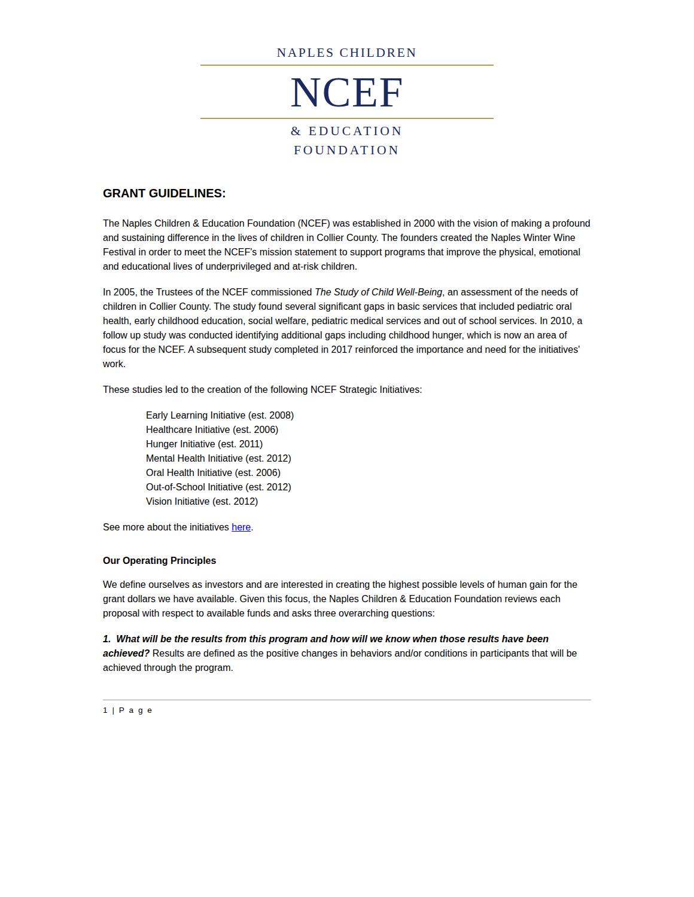NAPLES CHILDREN
NCEF
& EDUCATION
FOUNDATION
GRANT GUIDELINES:
The Naples Children & Education Foundation (NCEF) was established in 2000 with the vision of making a profound and sustaining difference in the lives of children in Collier County. The founders created the Naples Winter Wine Festival in order to meet the NCEF's mission statement to support programs that improve the physical, emotional and educational lives of underprivileged and at-risk children.
In 2005, the Trustees of the NCEF commissioned The Study of Child Well-Being, an assessment of the needs of children in Collier County. The study found several significant gaps in basic services that included pediatric oral health, early childhood education, social welfare, pediatric medical services and out of school services. In 2010, a follow up study was conducted identifying additional gaps including childhood hunger, which is now an area of focus for the NCEF. A subsequent study completed in 2017 reinforced the importance and need for the initiatives' work.
These studies led to the creation of the following NCEF Strategic Initiatives:
Early Learning Initiative (est. 2008)
Healthcare Initiative (est. 2006)
Hunger Initiative (est. 2011)
Mental Health Initiative (est. 2012)
Oral Health Initiative (est. 2006)
Out-of-School Initiative (est. 2012)
Vision Initiative (est. 2012)
See more about the initiatives here.
Our Operating Principles
We define ourselves as investors and are interested in creating the highest possible levels of human gain for the grant dollars we have available. Given this focus, the Naples Children & Education Foundation reviews each proposal with respect to available funds and asks three overarching questions:
1. What will be the results from this program and how will we know when those results have been achieved? Results are defined as the positive changes in behaviors and/or conditions in participants that will be achieved through the program.
1 | P a g e